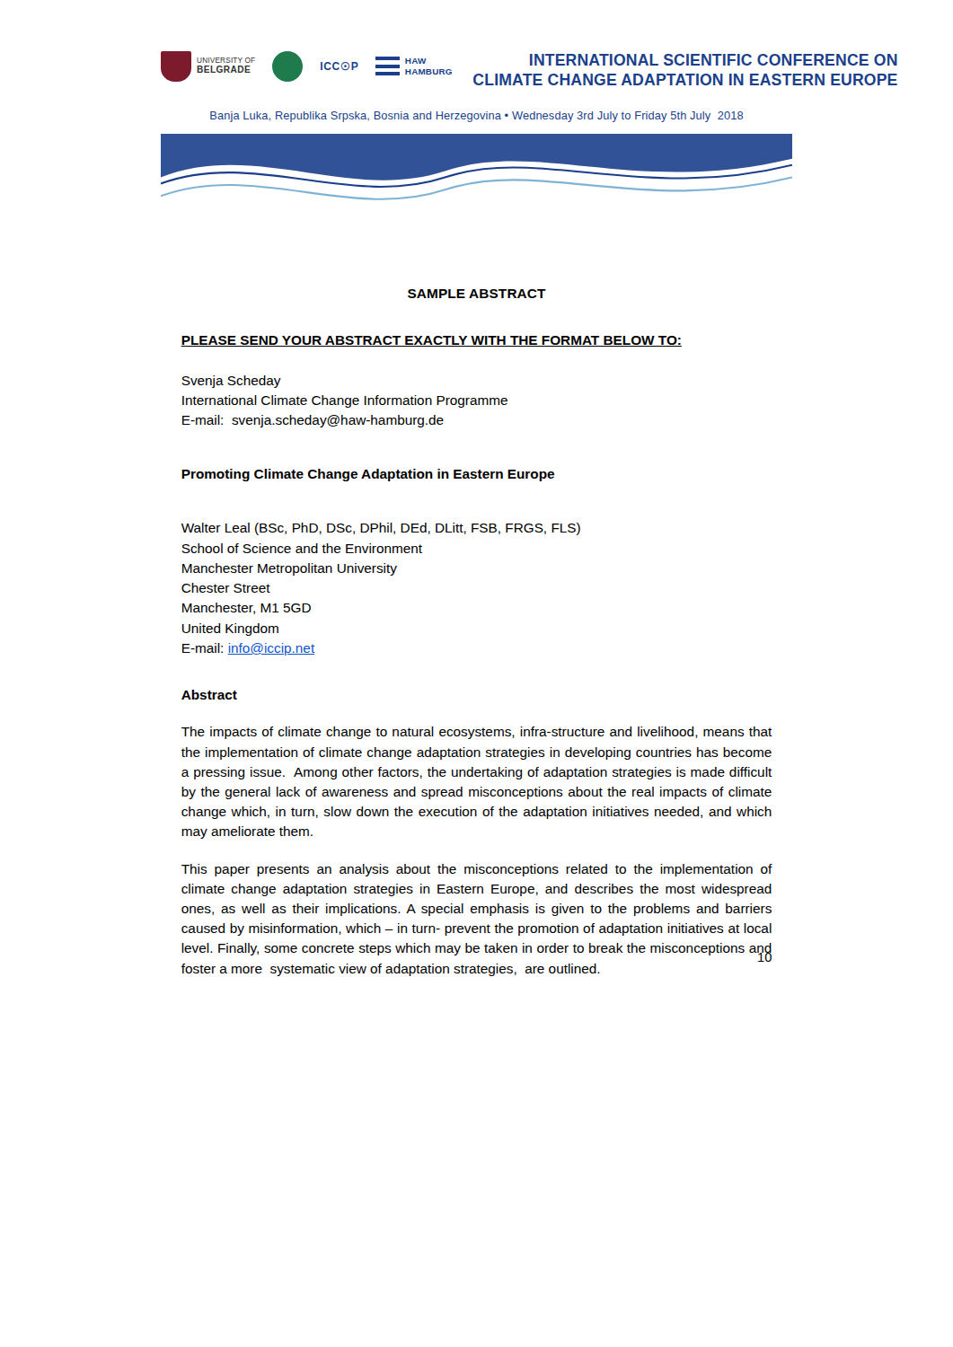University ofBelgrade
ICC☉P
HAW
HAMBURG
INTERNATIONAL SCIENTIFIC CONFERENCE ON CLIMATE CHANGE ADAPTATION IN EASTERN EUROPE
Banja Luka, Republika Srpska, Bosnia and Herzegovina • Wednesday 3rd July to Friday 5th July 2018
SAMPLE ABSTRACT
PLEASE SEND YOUR ABSTRACT EXACTLY WITH THE FORMAT BELOW TO:
Svenja Scheday
International Climate Change Information Programme
E-mail: svenja.scheday@haw-hamburg.de
Promoting Climate Change Adaptation in Eastern Europe
Walter Leal (BSc, PhD, DSc, DPhil, DEd, DLitt, FSB, FRGS, FLS)
School of Science and the Environment
Manchester Metropolitan University
Chester Street
Manchester, M1 5GD
United Kingdom
E-mail: info@iccip.net
Abstract
The impacts of climate change to natural ecosystems, infra-structure and livelihood, means that the implementation of climate change adaptation strategies in developing countries has become a pressing issue. Among other factors, the undertaking of adaptation strategies is made difficult by the general lack of awareness and spread misconceptions about the real impacts of climate change which, in turn, slow down the execution of the adaptation initiatives needed, and which may ameliorate them.
This paper presents an analysis about the misconceptions related to the implementation of climate change adaptation strategies in Eastern Europe, and describes the most widespread ones, as well as their implications. A special emphasis is given to the problems and barriers caused by misinformation, which – in turn- prevent the promotion of adaptation initiatives at local level. Finally, some concrete steps which may be taken in order to break the misconceptions and foster a more systematic view of adaptation strategies, are outlined.
10